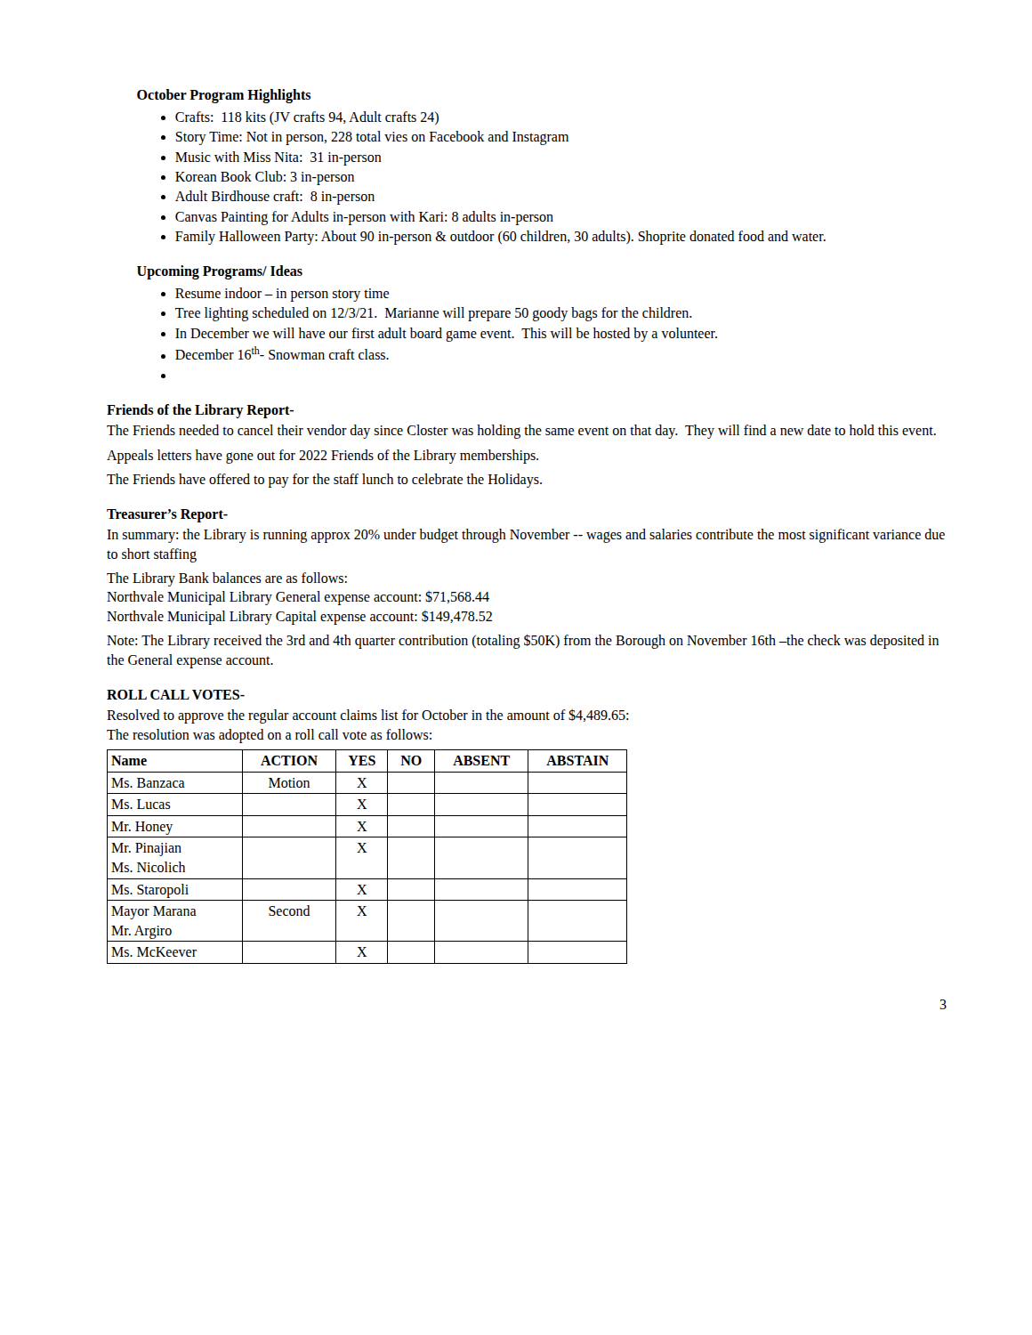October Program Highlights
Crafts: 118 kits (JV crafts 94, Adult crafts 24)
Story Time: Not in person, 228 total vies on Facebook and Instagram
Music with Miss Nita: 31 in-person
Korean Book Club: 3 in-person
Adult Birdhouse craft: 8 in-person
Canvas Painting for Adults in-person with Kari: 8 adults in-person
Family Halloween Party: About 90 in-person & outdoor (60 children, 30 adults). Shoprite donated food and water.
Upcoming Programs/ Ideas
Resume indoor – in person story time
Tree lighting scheduled on 12/3/21. Marianne will prepare 50 goody bags for the children.
In December we will have our first adult board game event. This will be hosted by a volunteer.
December 16th- Snowman craft class.
Friends of the Library Report-
The Friends needed to cancel their vendor day since Closter was holding the same event on that day. They will find a new date to hold this event.
Appeals letters have gone out for 2022 Friends of the Library memberships.
The Friends have offered to pay for the staff lunch to celebrate the Holidays.
Treasurer’s Report-
In summary: the Library is running approx 20% under budget through November -- wages and salaries contribute the most significant variance due to short staffing
The Library Bank balances are as follows:
Northvale Municipal Library General expense account: $71,568.44
Northvale Municipal Library Capital expense account: $149,478.52
Note: The Library received the 3rd and 4th quarter contribution (totaling $50K) from the Borough on November 16th –the check was deposited in the General expense account.
ROLL CALL VOTES-
Resolved to approve the regular account claims list for October in the amount of $4,489.65:
The resolution was adopted on a roll call vote as follows:
| Name | ACTION | YES | NO | ABSENT | ABSTAIN |
| --- | --- | --- | --- | --- | --- |
| Ms. Banzaca | Motion | X | | | |
| Ms. Lucas | | X | | | |
| Mr. Honey | | X | | | |
| Mr. Pinajian Ms. Nicolich | | X | | | |
| Ms. Staropoli | | X | | | |
| Mayor Marana Mr. Argiro | Second | X | | | |
| Ms. McKeever | | X | | | |
3